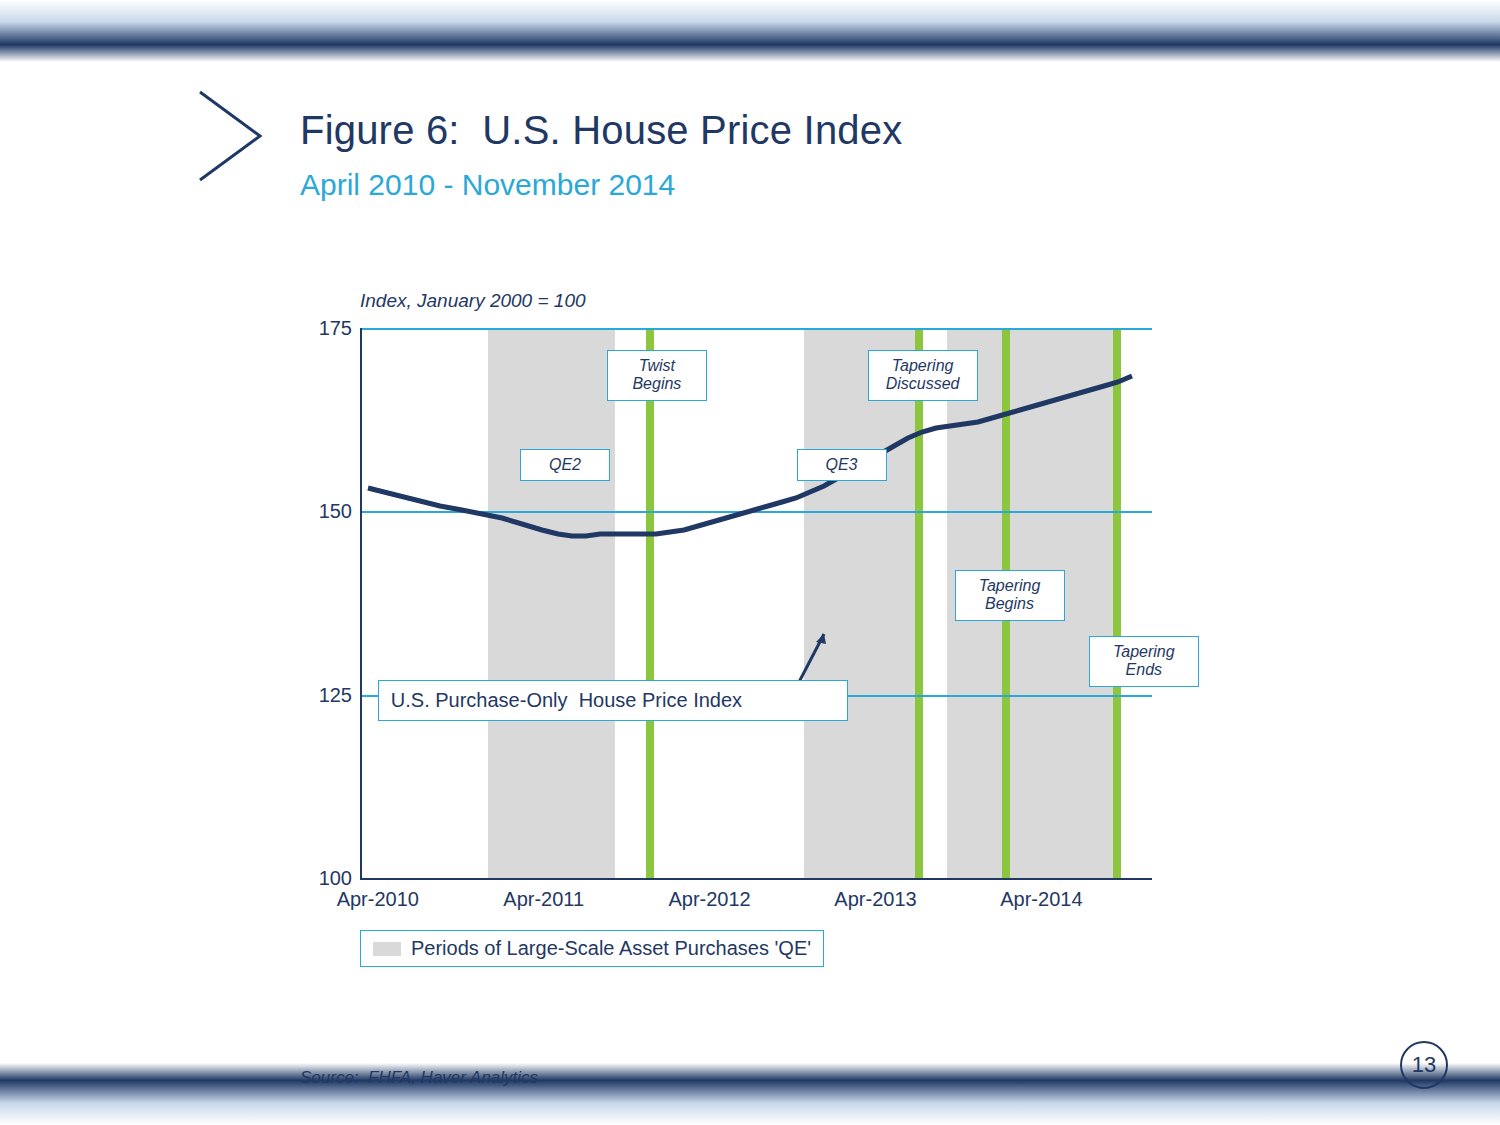Figure 6: U.S. House Price Index
April 2010 - November 2014
Index, January 2000 = 100
175
150
125
100
Apr-2010
Apr-2011
Apr-2012
Apr-2013
Apr-2014
QE2
Twist
Begins
QE3
Tapering
Discussed
Tapering
Begins
Tapering
Ends
U.S. Purchase-Only House Price Index
Periods of Large-Scale Asset Purchases 'QE'
Source: FHFA, Haver Analytics
13